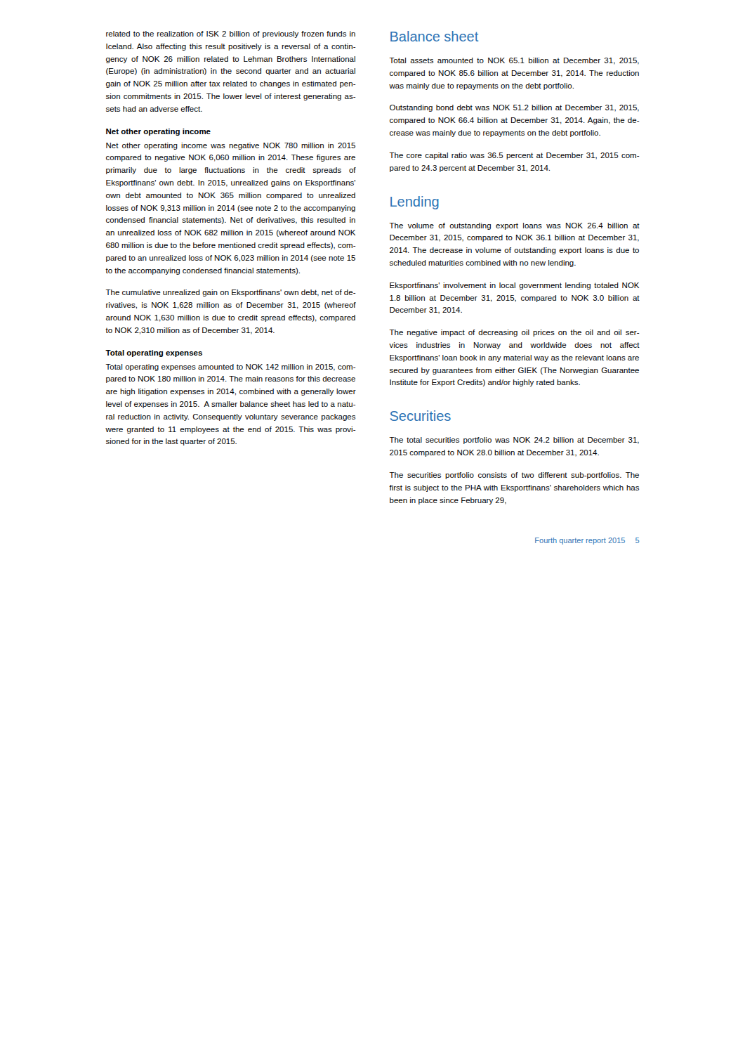related to the realization of ISK 2 billion of previously frozen funds in Iceland. Also affecting this result positively is a reversal of a contingency of NOK 26 million related to Lehman Brothers International (Europe) (in administration) in the second quarter and an actuarial gain of NOK 25 million after tax related to changes in estimated pension commitments in 2015. The lower level of interest generating assets had an adverse effect.
Net other operating income
Net other operating income was negative NOK 780 million in 2015 compared to negative NOK 6,060 million in 2014. These figures are primarily due to large fluctuations in the credit spreads of Eksportfinans' own debt. In 2015, unrealized gains on Eksportfinans' own debt amounted to NOK 365 million compared to unrealized losses of NOK 9,313 million in 2014 (see note 2 to the accompanying condensed financial statements). Net of derivatives, this resulted in an unrealized loss of NOK 682 million in 2015 (whereof around NOK 680 million is due to the before mentioned credit spread effects), compared to an unrealized loss of NOK 6,023 million in 2014 (see note 15 to the accompanying condensed financial statements).
The cumulative unrealized gain on Eksportfinans' own debt, net of derivatives, is NOK 1,628 million as of December 31, 2015 (whereof around NOK 1,630 million is due to credit spread effects), compared to NOK 2,310 million as of December 31, 2014.
Total operating expenses
Total operating expenses amounted to NOK 142 million in 2015, compared to NOK 180 million in 2014. The main reasons for this decrease are high litigation expenses in 2014, combined with a generally lower level of expenses in 2015. A smaller balance sheet has led to a natural reduction in activity. Consequently voluntary severance packages were granted to 11 employees at the end of 2015. This was provisioned for in the last quarter of 2015.
Balance sheet
Total assets amounted to NOK 65.1 billion at December 31, 2015, compared to NOK 85.6 billion at December 31, 2014. The reduction was mainly due to repayments on the debt portfolio.
Outstanding bond debt was NOK 51.2 billion at December 31, 2015, compared to NOK 66.4 billion at December 31, 2014. Again, the decrease was mainly due to repayments on the debt portfolio.
The core capital ratio was 36.5 percent at December 31, 2015 compared to 24.3 percent at December 31, 2014.
Lending
The volume of outstanding export loans was NOK 26.4 billion at December 31, 2015, compared to NOK 36.1 billion at December 31, 2014. The decrease in volume of outstanding export loans is due to scheduled maturities combined with no new lending.
Eksportfinans' involvement in local government lending totaled NOK 1.8 billion at December 31, 2015, compared to NOK 3.0 billion at December 31, 2014.
The negative impact of decreasing oil prices on the oil and oil services industries in Norway and worldwide does not affect Eksportfinans' loan book in any material way as the relevant loans are secured by guarantees from either GIEK (The Norwegian Guarantee Institute for Export Credits) and/or highly rated banks.
Securities
The total securities portfolio was NOK 24.2 billion at December 31, 2015 compared to NOK 28.0 billion at December 31, 2014.
The securities portfolio consists of two different sub-portfolios. The first is subject to the PHA with Eksportfinans' shareholders which has been in place since February 29,
Fourth quarter report 20155